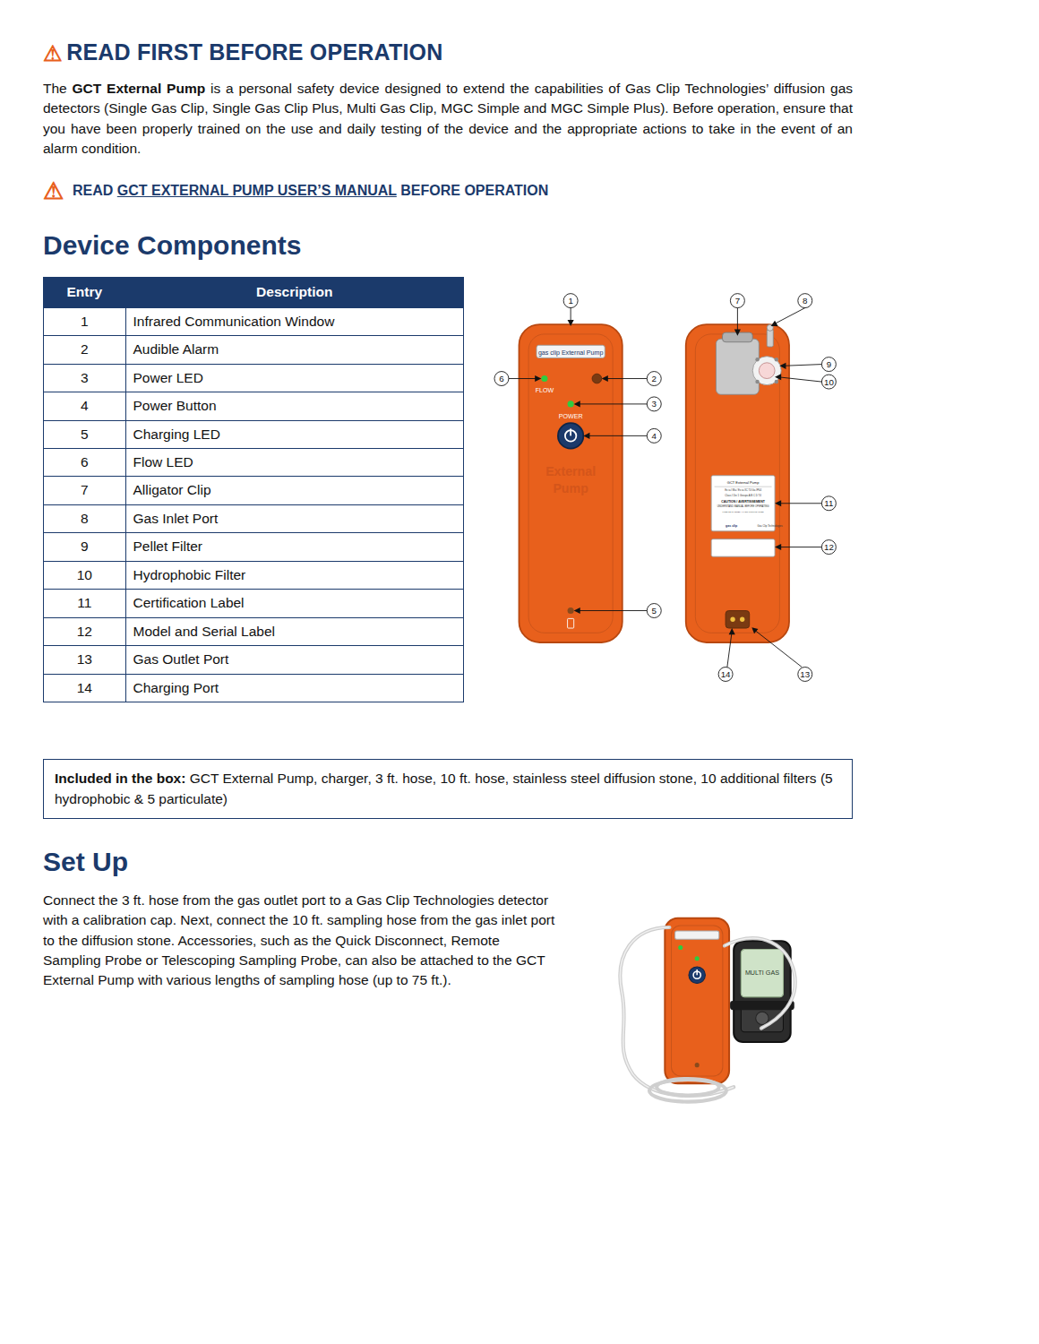⚠READ FIRST BEFORE OPERATION
The GCT External Pump is a personal safety device designed to extend the capabilities of Gas Clip Technologies’ diffusion gas detectors (Single Gas Clip, Single Gas Clip Plus, Multi Gas Clip, MGC Simple and MGC Simple Plus). Before operation, ensure that you have been properly trained on the use and daily testing of the device and the appropriate actions to take in the event of an alarm condition.
⚠READ GCT EXTERNAL PUMP USER’S MANUAL BEFORE OPERATION
Device Components
| Entry | Description |
| --- | --- |
| 1 | Infrared Communication Window |
| 2 | Audible Alarm |
| 3 | Power LED |
| 4 | Power Button |
| 5 | Charging LED |
| 6 | Flow LED |
| 7 | Alligator Clip |
| 8 | Gas Inlet Port |
| 9 | Pellet Filter |
| 10 | Hydrophobic Filter |
| 11 | Certification Label |
| 12 | Model and Serial Label |
| 13 | Gas Outlet Port |
| 14 | Charging Port |
gas clip External Pump FLOW POWER External Pump GCT External Pump Ex ia I Ma / Ex ia IIC T4 Ga IP64 Class I Div 1 Groups A B C D T4 CAUTION / AVERTISSEMENT UNDERSTAND MANUAL BEFORE OPERATING LIRE LE MANUEL AVANT L'UTILISATION gas clip Gas Clip Technologies 1 6 2 3 4 5 7 8 9 10 11 12 13 14
Included in the box: GCT External Pump, charger, 3 ft. hose, 10 ft. hose, stainless steel diffusion stone, 10 additional filters (5 hydrophobic & 5 particulate)
Set Up
Connect the 3 ft. hose from the gas outlet port to a Gas Clip Technologies detector with a calibration cap. Next, connect the 10 ft. sampling hose from the gas inlet port to the diffusion stone. Accessories, such as the Quick Disconnect, Remote Sampling Probe or Telescoping Sampling Probe, can also be attached to the GCT External Pump with various lengths of sampling hose (up to 75 ft.).
MULTI GAS